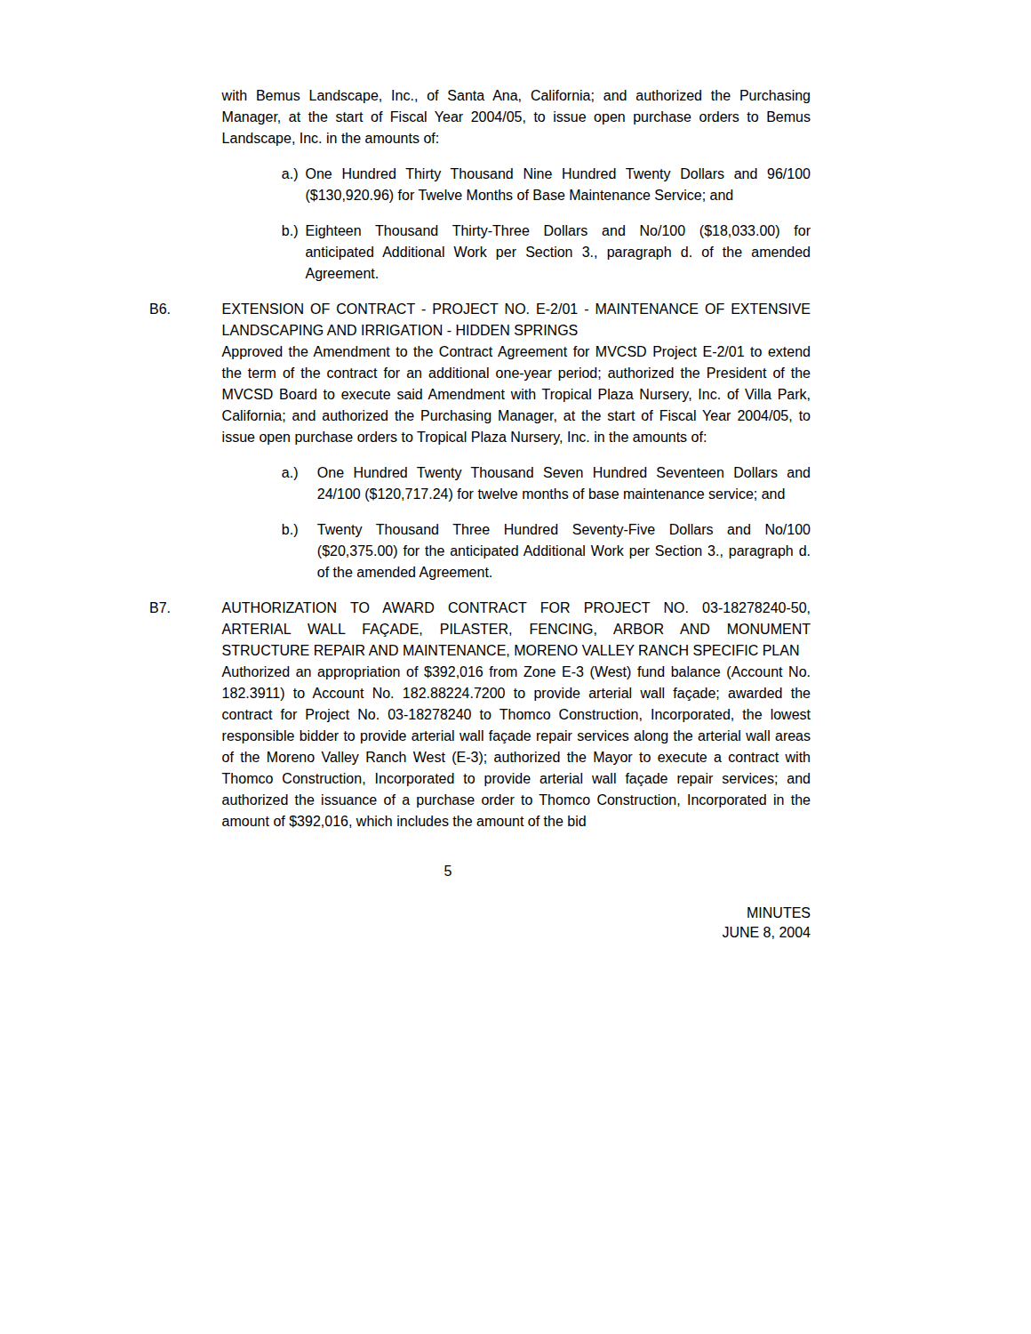with Bemus Landscape, Inc., of Santa Ana, California; and authorized the Purchasing Manager, at the start of Fiscal Year 2004/05, to issue open purchase orders to Bemus Landscape, Inc. in the amounts of:
a.)
One Hundred Thirty Thousand Nine Hundred Twenty Dollars and 96/100 ($130,920.96) for Twelve Months of Base Maintenance Service; and
b.)
Eighteen Thousand Thirty-Three Dollars and No/100 ($18,033.00) for anticipated Additional Work per Section 3., paragraph d. of the amended Agreement.
B6.
EXTENSION OF CONTRACT - PROJECT NO. E-2/01 - MAINTENANCE OF EXTENSIVE LANDSCAPING AND IRRIGATION - HIDDEN SPRINGS
Approved the Amendment to the Contract Agreement for MVCSD Project E-2/01 to extend the term of the contract for an additional one-year period; authorized the President of the MVCSD Board to execute said Amendment with Tropical Plaza Nursery, Inc. of Villa Park, California; and authorized the Purchasing Manager, at the start of Fiscal Year 2004/05, to issue open purchase orders to Tropical Plaza Nursery, Inc. in the amounts of:
a.)
One Hundred Twenty Thousand Seven Hundred Seventeen Dollars and 24/100 ($120,717.24) for twelve months of base maintenance service; and
b.)
Twenty Thousand Three Hundred Seventy-Five Dollars and No/100 ($20,375.00) for the anticipated Additional Work per Section 3., paragraph d. of the amended Agreement.
B7.
AUTHORIZATION TO AWARD CONTRACT FOR PROJECT NO. 03-18278240-50, ARTERIAL WALL FAÇADE, PILASTER, FENCING, ARBOR AND MONUMENT STRUCTURE REPAIR AND MAINTENANCE, MORENO VALLEY RANCH SPECIFIC PLAN
Authorized an appropriation of $392,016 from Zone E-3 (West) fund balance (Account No. 182.3911) to Account No. 182.88224.7200 to provide arterial wall façade; awarded the contract for Project No. 03-18278240 to Thomco Construction, Incorporated, the lowest responsible bidder to provide arterial wall façade repair services along the arterial wall areas of the Moreno Valley Ranch West (E-3); authorized the Mayor to execute a contract with Thomco Construction, Incorporated to provide arterial wall façade repair services; and authorized the issuance of a purchase order to Thomco Construction, Incorporated in the amount of $392,016, which includes the amount of the bid
5
MINUTES
JUNE 8, 2004